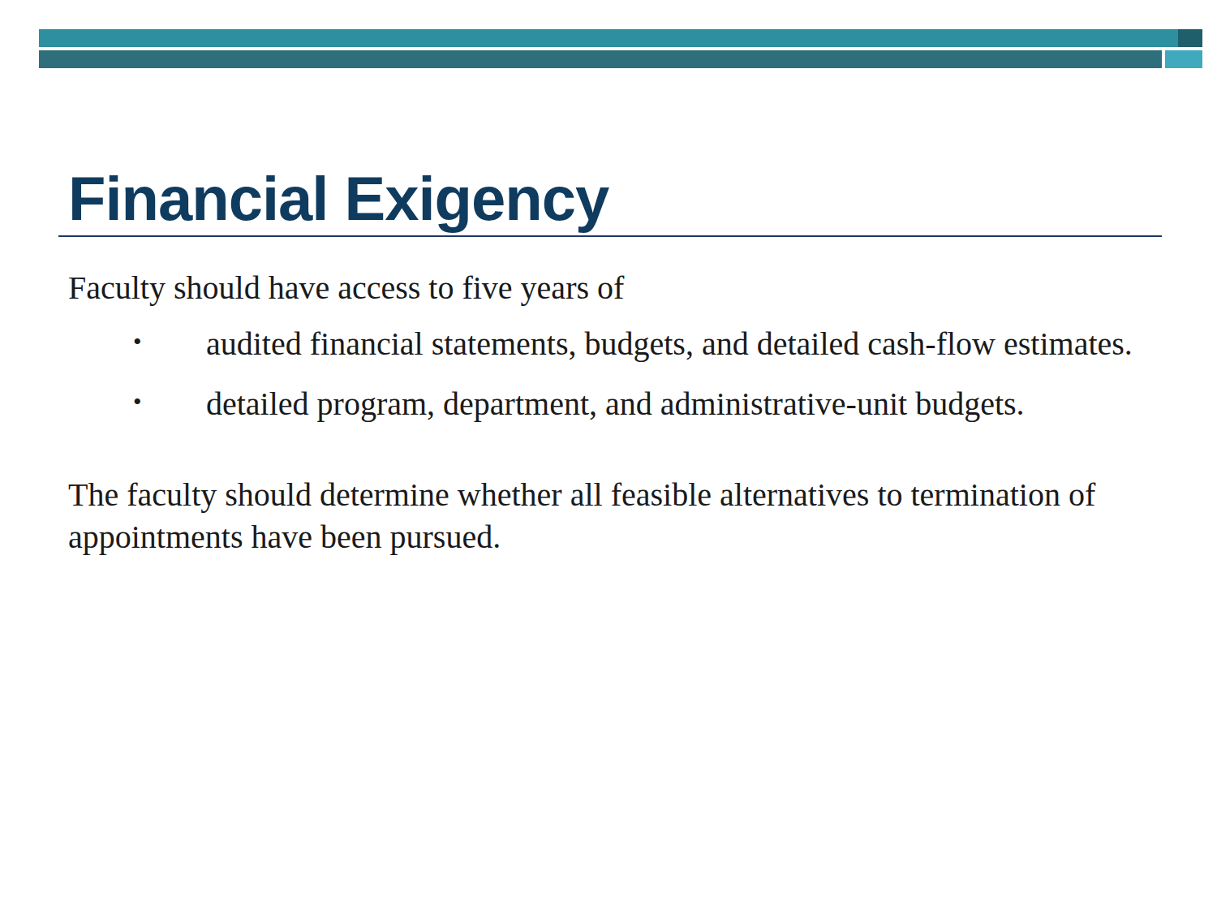Financial Exigency
Faculty should have access to five years of
audited financial statements, budgets, and detailed cash-flow estimates.
detailed program, department, and administrative-unit budgets.
The faculty should determine whether all feasible alternatives to termination of appointments have been pursued.